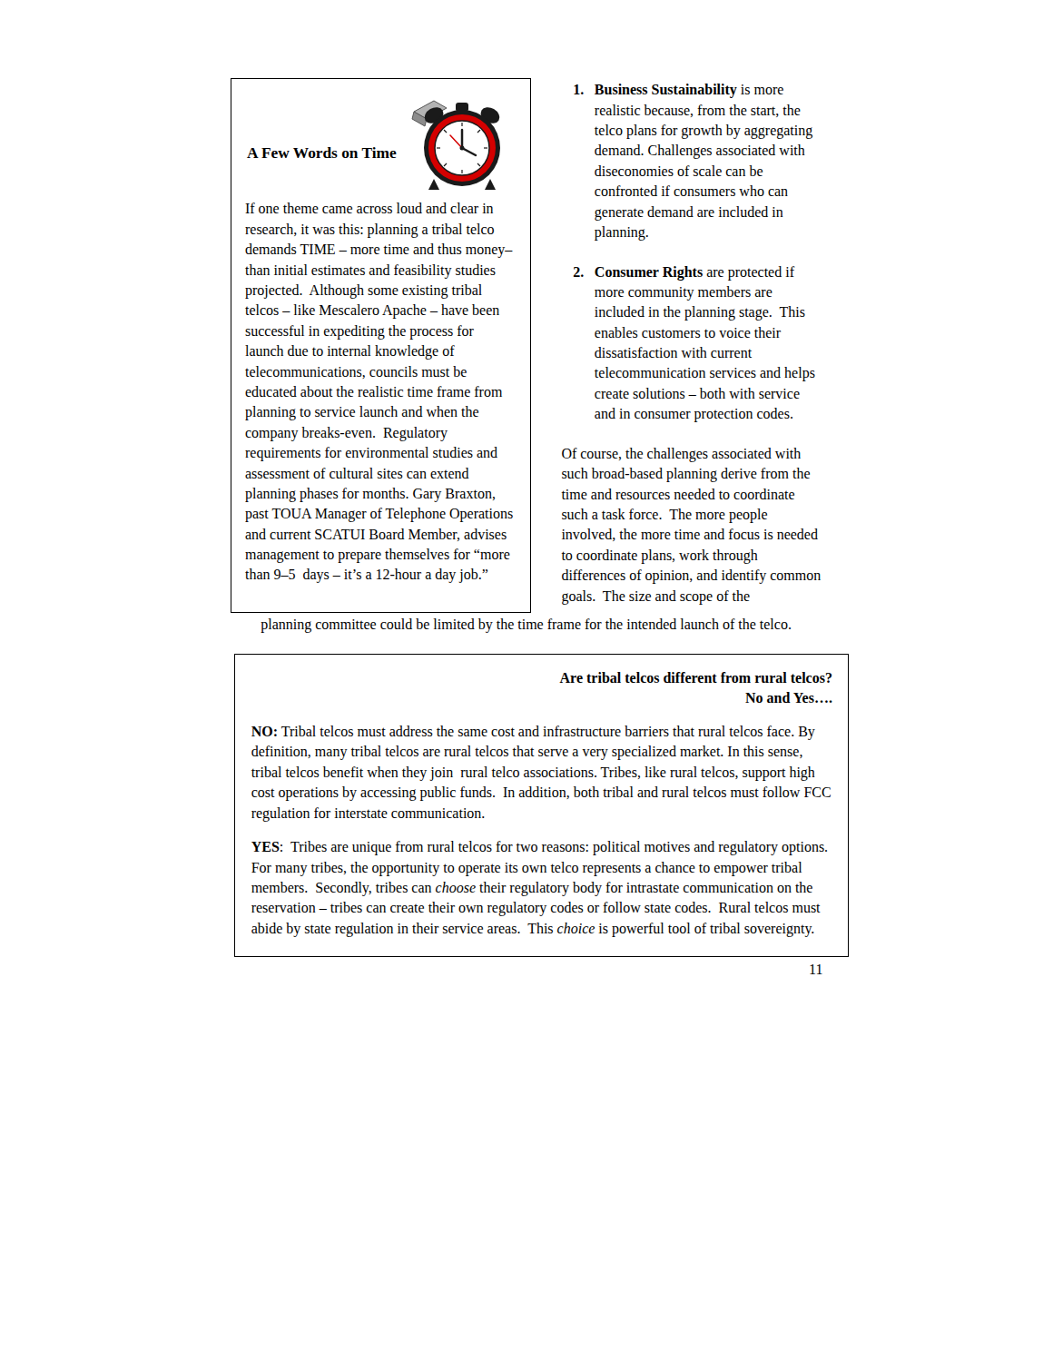A Few Words on Time
If one theme came across loud and clear in research, it was this: planning a tribal telco demands TIME – more time and thus money– than initial estimates and feasibility studies projected. Although some existing tribal telcos – like Mescalero Apache – have been successful in expediting the process for launch due to internal knowledge of telecommunications, councils must be educated about the realistic time frame from planning to service launch and when the company breaks-even. Regulatory requirements for environmental studies and assessment of cultural sites can extend planning phases for months. Gary Braxton, past TOUA Manager of Telephone Operations and current SCATUI Board Member, advises management to prepare themselves for “more than 9–5 days – it’s a 12-hour a day job.”
Business Sustainability is more realistic because, from the start, the telco plans for growth by aggregating demand. Challenges associated with diseconomies of scale can be confronted if consumers who can generate demand are included in planning.
Consumer Rights are protected if more community members are included in the planning stage. This enables customers to voice their dissatisfaction with current telecommunication services and helps create solutions – both with service and in consumer protection codes.
Of course, the challenges associated with such broad-based planning derive from the time and resources needed to coordinate such a task force. The more people involved, the more time and focus is needed to coordinate plans, work through differences of opinion, and identify common goals. The size and scope of the
planning committee could be limited by the time frame for the intended launch of the telco.
Are tribal telcos different from rural telcos?
No and Yes….
NO: Tribal telcos must address the same cost and infrastructure barriers that rural telcos face. By definition, many tribal telcos are rural telcos that serve a very specialized market. In this sense, tribal telcos benefit when they join rural telco associations. Tribes, like rural telcos, support high cost operations by accessing public funds. In addition, both tribal and rural telcos must follow FCC regulation for interstate communication.
YES: Tribes are unique from rural telcos for two reasons: political motives and regulatory options. For many tribes, the opportunity to operate its own telco represents a chance to empower tribal members. Secondly, tribes can choose their regulatory body for intrastate communication on the reservation – tribes can create their own regulatory codes or follow state codes. Rural telcos must abide by state regulation in their service areas. This choice is powerful tool of tribal sovereignty.
11